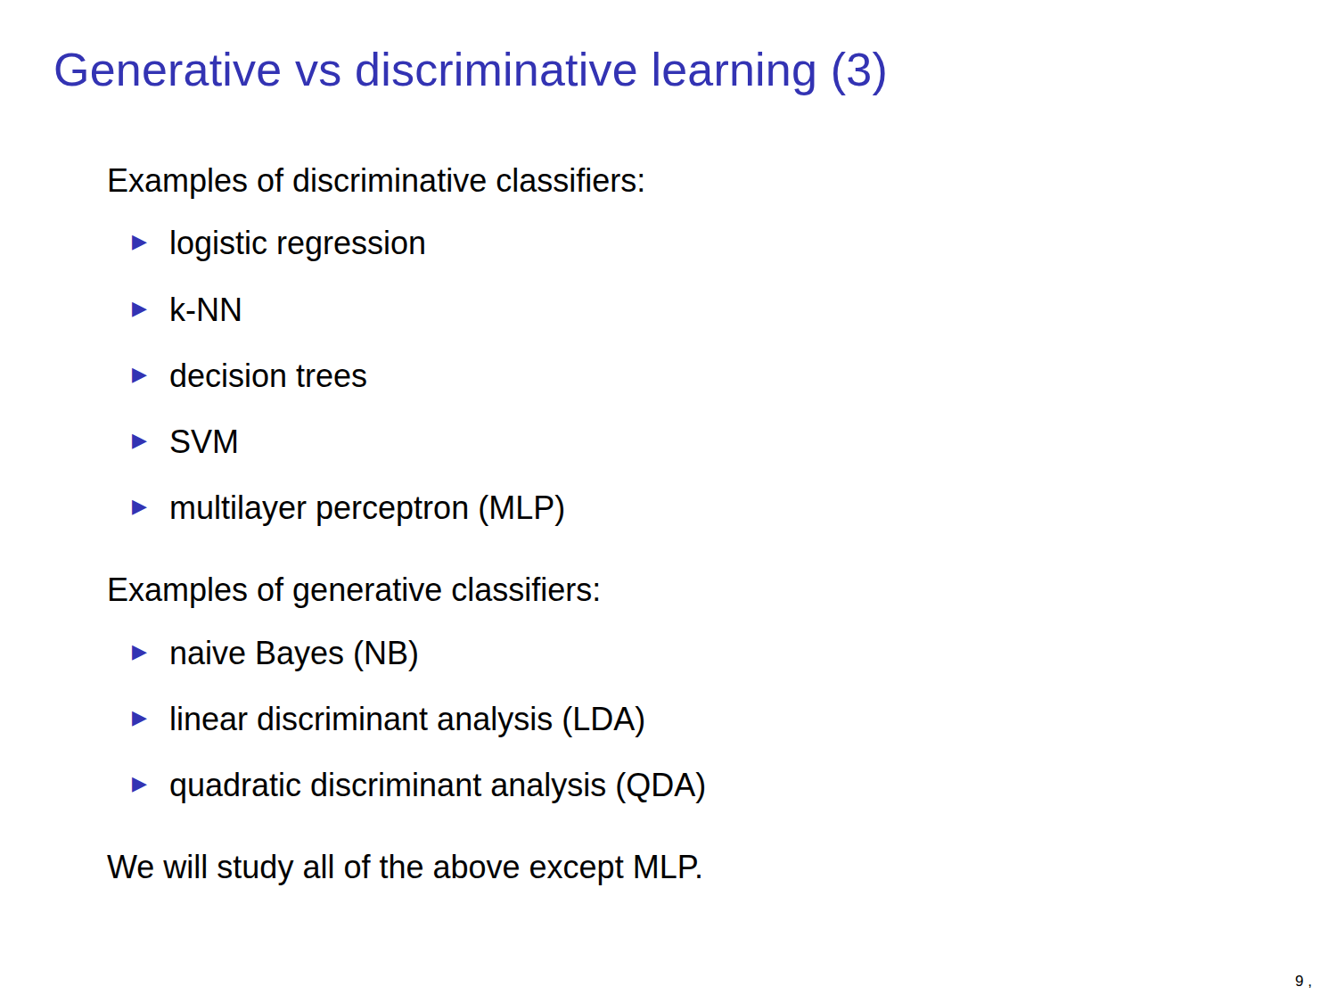Generative vs discriminative learning (3)
Examples of discriminative classifiers:
logistic regression
k-NN
decision trees
SVM
multilayer perceptron (MLP)
Examples of generative classifiers:
naive Bayes (NB)
linear discriminant analysis (LDA)
quadratic discriminant analysis (QDA)
We will study all of the above except MLP.
9 ,